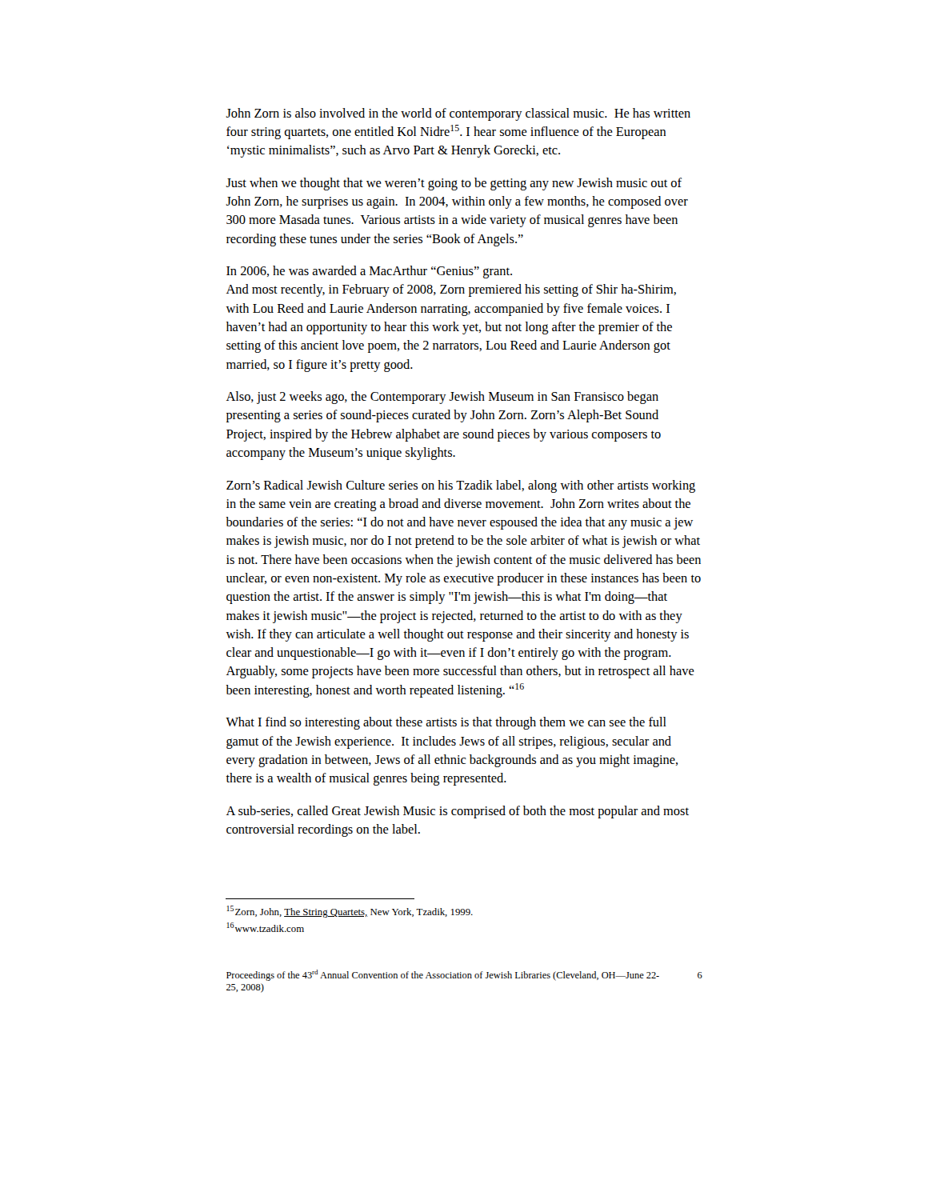John Zorn is also involved in the world of contemporary classical music. He has written four string quartets, one entitled Kol Nidre15. I hear some influence of the European ‘mystic minimalists”, such as Arvo Part & Henryk Gorecki, etc.
Just when we thought that we weren’t going to be getting any new Jewish music out of John Zorn, he surprises us again. In 2004, within only a few months, he composed over 300 more Masada tunes. Various artists in a wide variety of musical genres have been recording these tunes under the series “Book of Angels.”
In 2006, he was awarded a MacArthur “Genius” grant.
And most recently, in February of 2008, Zorn premiered his setting of Shir ha-Shirim, with Lou Reed and Laurie Anderson narrating, accompanied by five female voices. I haven’t had an opportunity to hear this work yet, but not long after the premier of the setting of this ancient love poem, the 2 narrators, Lou Reed and Laurie Anderson got married, so I figure it’s pretty good.
Also, just 2 weeks ago, the Contemporary Jewish Museum in San Fransisco began presenting a series of sound-pieces curated by John Zorn. Zorn’s Aleph-Bet Sound Project, inspired by the Hebrew alphabet are sound pieces by various composers to accompany the Museum’s unique skylights.
Zorn’s Radical Jewish Culture series on his Tzadik label, along with other artists working in the same vein are creating a broad and diverse movement. John Zorn writes about the boundaries of the series: “I do not and have never espoused the idea that any music a jew makes is jewish music, nor do I not pretend to be the sole arbiter of what is jewish or what is not. There have been occasions when the jewish content of the music delivered has been unclear, or even non-existent. My role as executive producer in these instances has been to question the artist. If the answer is simply "I'm jewish—this is what I'm doing—that makes it jewish music"—the project is rejected, returned to the artist to do with as they wish. If they can articulate a well thought out response and their sincerity and honesty is clear and unquestionable—I go with it—even if I don’t entirely go with the program. Arguably, some projects have been more successful than others, but in retrospect all have been interesting, honest and worth repeated listening. “16
What I find so interesting about these artists is that through them we can see the full gamut of the Jewish experience. It includes Jews of all stripes, religious, secular and every gradation in between, Jews of all ethnic backgrounds and as you might imagine, there is a wealth of musical genres being represented.
A sub-series, called Great Jewish Music is comprised of both the most popular and most controversial recordings on the label.
15 Zorn, John, The String Quartets, New York, Tzadik, 1999.
16www.tzadik.com
Proceedings of the 43rd Annual Convention of the Association of Jewish Libraries (Cleveland, OH—June 22-25, 2008) 6